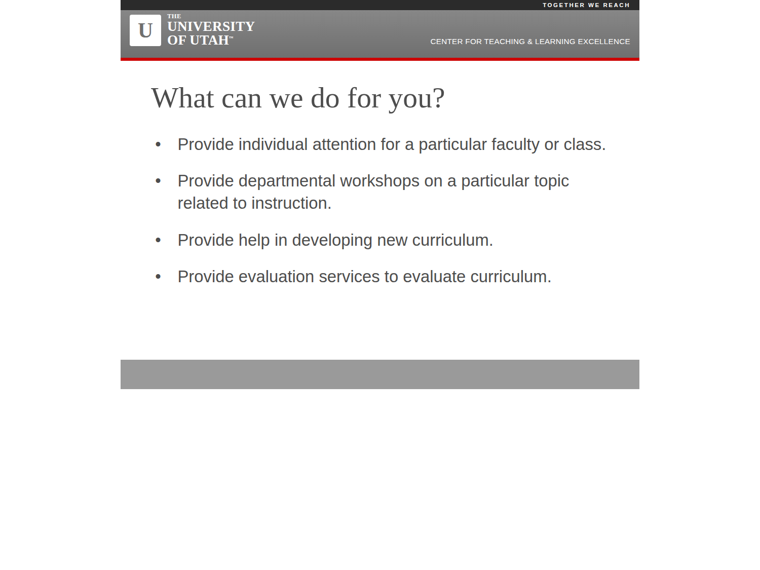TOGETHER WE REACH
U
The University of Utah™
Center for Teaching & Learning Excellence
What can we do for you?
Provide individual attention for a particular faculty or class.
Provide departmental workshops on a particular topic related to instruction.
Provide help in developing new curriculum.
Provide evaluation services to evaluate curriculum.